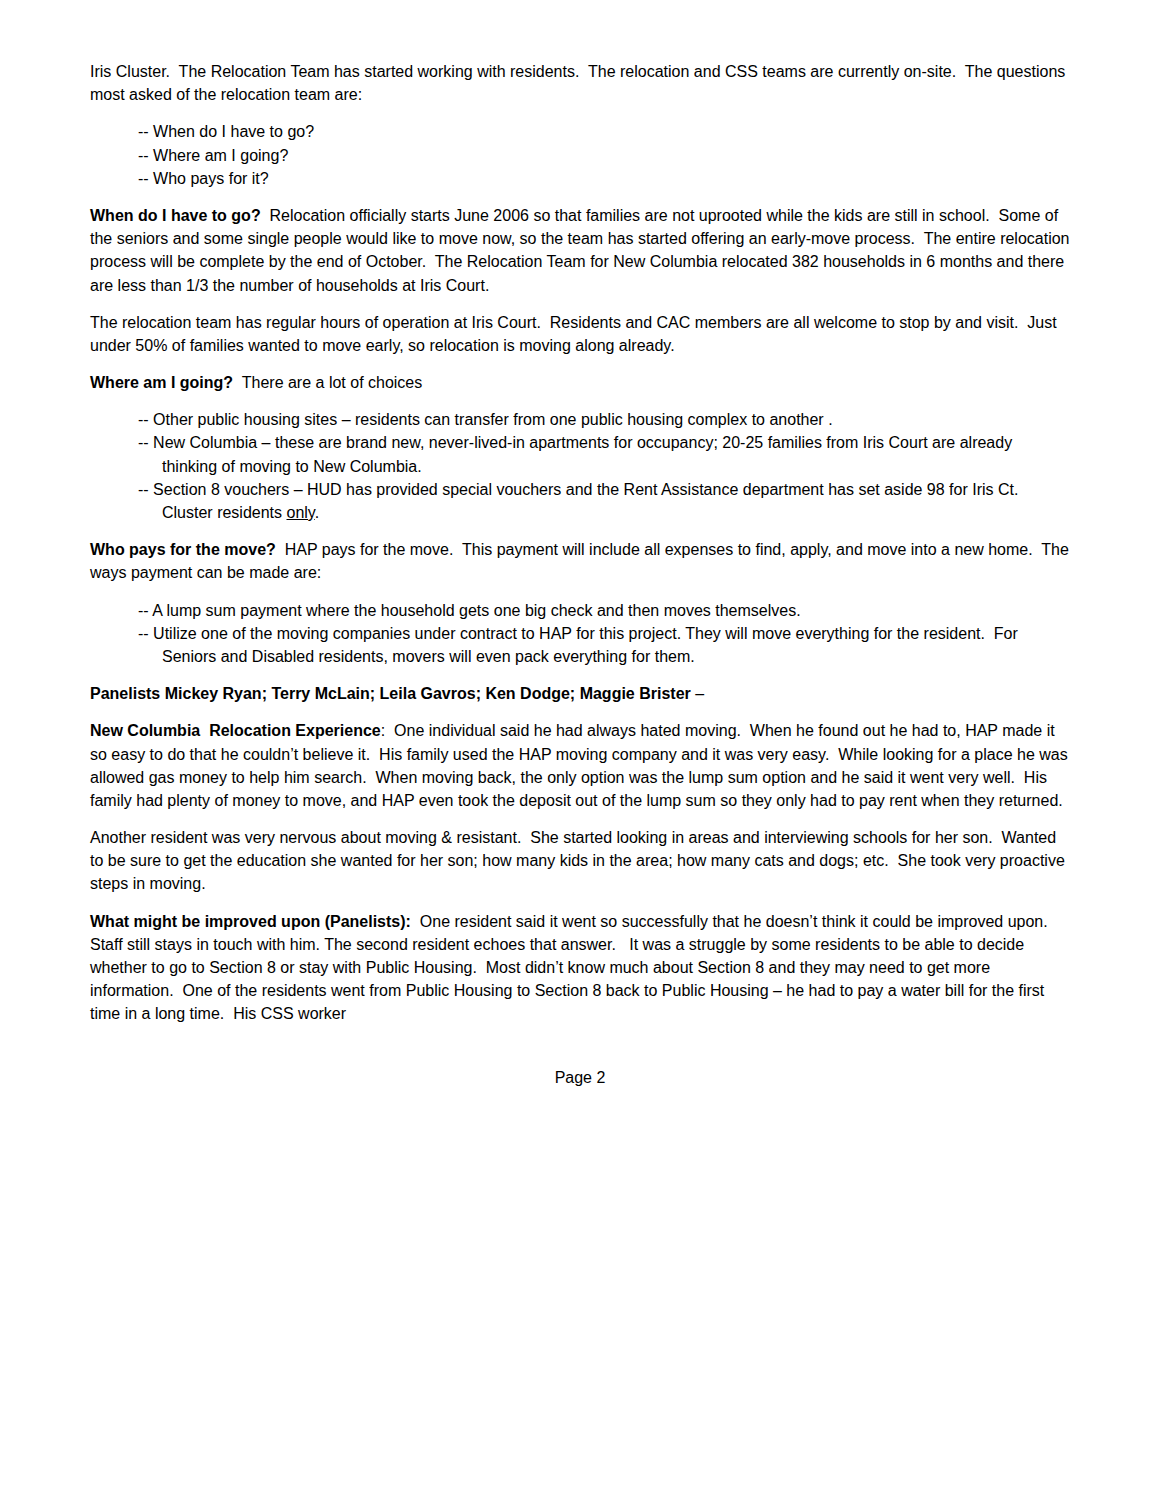Iris Cluster. The Relocation Team has started working with residents. The relocation and CSS teams are currently on-site. The questions most asked of the relocation team are:
-- When do I have to go?
-- Where am I going?
-- Who pays for it?
When do I have to go? Relocation officially starts June 2006 so that families are not uprooted while the kids are still in school. Some of the seniors and some single people would like to move now, so the team has started offering an early-move process. The entire relocation process will be complete by the end of October. The Relocation Team for New Columbia relocated 382 households in 6 months and there are less than 1/3 the number of households at Iris Court.
The relocation team has regular hours of operation at Iris Court. Residents and CAC members are all welcome to stop by and visit. Just under 50% of families wanted to move early, so relocation is moving along already.
Where am I going? There are a lot of choices
-- Other public housing sites – residents can transfer from one public housing complex to another .
-- New Columbia – these are brand new, never-lived-in apartments for occupancy; 20-25 families from Iris Court are already thinking of moving to New Columbia.
-- Section 8 vouchers – HUD has provided special vouchers and the Rent Assistance department has set aside 98 for Iris Ct. Cluster residents only.
Who pays for the move? HAP pays for the move. This payment will include all expenses to find, apply, and move into a new home. The ways payment can be made are:
-- A lump sum payment where the household gets one big check and then moves themselves.
-- Utilize one of the moving companies under contract to HAP for this project. They will move everything for the resident. For Seniors and Disabled residents, movers will even pack everything for them.
Panelists Mickey Ryan; Terry McLain; Leila Gavros; Ken Dodge; Maggie Brister –
New Columbia Relocation Experience: One individual said he had always hated moving. When he found out he had to, HAP made it so easy to do that he couldn’t believe it. His family used the HAP moving company and it was very easy. While looking for a place he was allowed gas money to help him search. When moving back, the only option was the lump sum option and he said it went very well. His family had plenty of money to move, and HAP even took the deposit out of the lump sum so they only had to pay rent when they returned.
Another resident was very nervous about moving & resistant. She started looking in areas and interviewing schools for her son. Wanted to be sure to get the education she wanted for her son; how many kids in the area; how many cats and dogs; etc. She took very proactive steps in moving.
What might be improved upon (Panelists): One resident said it went so successfully that he doesn’t think it could be improved upon. Staff still stays in touch with him. The second resident echoes that answer. It was a struggle by some residents to be able to decide whether to go to Section 8 or stay with Public Housing. Most didn’t know much about Section 8 and they may need to get more information. One of the residents went from Public Housing to Section 8 back to Public Housing – he had to pay a water bill for the first time in a long time. His CSS worker
Page 2